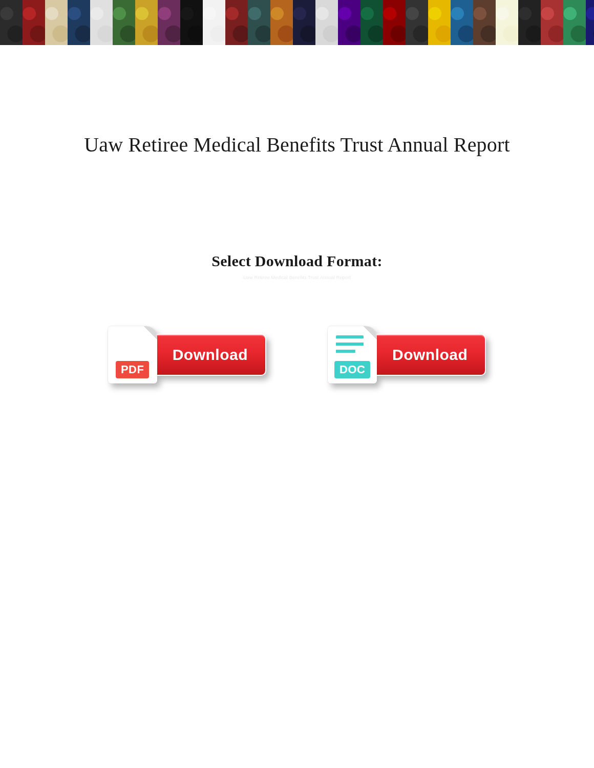Uaw Retiree Medical Benefits Trust Annual Report
Select Download Format:
Uaw Retiree Medical Benefits Trust Annual Report
PDF Download DOC Download